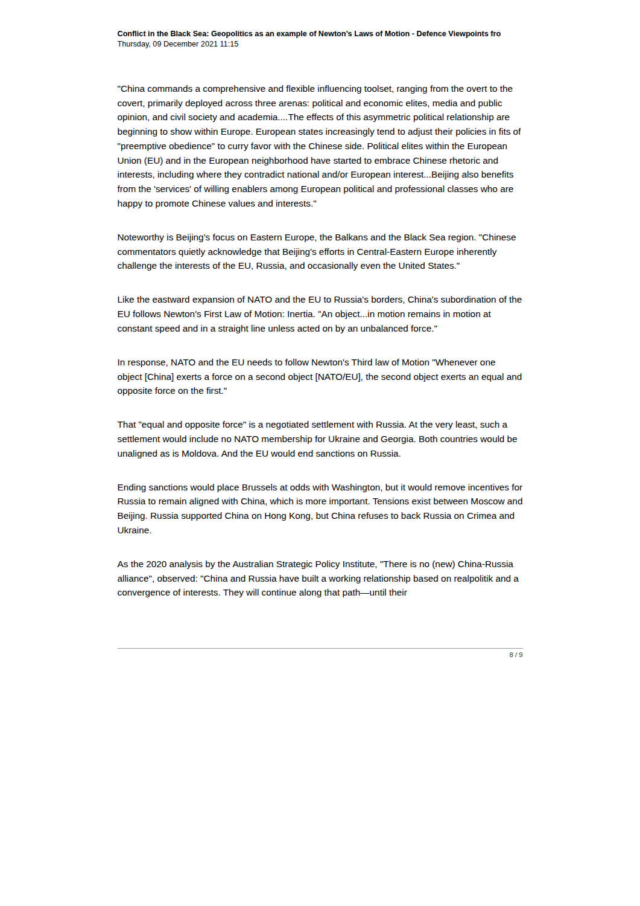Conflict in the Black Sea: Geopolitics as an example of Newton’s Laws of Motion - Defence Viewpoints fro
Thursday, 09 December 2021 11:15
"China commands a comprehensive and flexible influencing toolset, ranging from the overt to the covert, primarily deployed across three arenas: political and economic elites, media and public opinion, and civil society and academia....The effects of this asymmetric political relationship are beginning to show within Europe. European states increasingly tend to adjust their policies in fits of "preemptive obedience" to curry favor with the Chinese side. Political elites within the European Union (EU) and in the European neighborhood have started to embrace Chinese rhetoric and interests, including where they contradict national and/or European interest...Beijing also benefits from the 'services' of willing enablers among European political and professional classes who are happy to promote Chinese values and interests."
Noteworthy is Beijing's focus on Eastern Europe, the Balkans and the Black Sea region. "Chinese commentators quietly acknowledge that Beijing's efforts in Central-Eastern Europe inherently challenge the interests of the EU, Russia, and occasionally even the United States."
Like the eastward expansion of NATO and the EU to Russia's borders, China's subordination of the EU follows Newton's First Law of Motion: Inertia. "An object...in motion remains in motion at constant speed and in a straight line unless acted on by an unbalanced force."
In response, NATO and the EU needs to follow Newton's Third law of Motion "Whenever one object [China] exerts a force on a second object [NATO/EU], the second object exerts an equal and opposite force on the first."
That "equal and opposite force" is a negotiated settlement with Russia. At the very least, such a settlement would include no NATO membership for Ukraine and Georgia. Both countries would be unaligned as is Moldova. And the EU would end sanctions on Russia.
Ending sanctions would place Brussels at odds with Washington, but it would remove incentives for Russia to remain aligned with China, which is more important. Tensions exist between Moscow and Beijing. Russia supported China on Hong Kong, but China refuses to back Russia on Crimea and Ukraine.
As the 2020 analysis by the Australian Strategic Policy Institute, "There is no (new) China-Russia alliance", observed: "China and Russia have built a working relationship based on realpolitik and a convergence of interests. They will continue along that path—until their
8 / 9